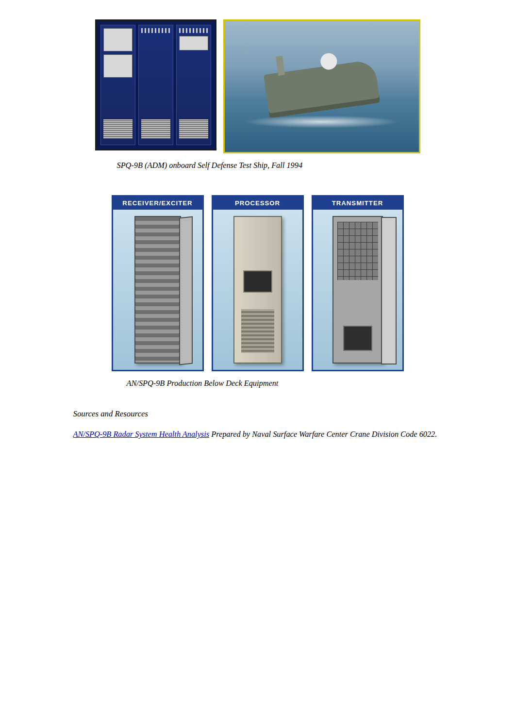SPQ-9B (ADM) onboard Self Defense Test Ship, Fall 1994
RECEIVER/EXCITER
PROCESSOR
TRANSMITTER
AN/SPQ-9B Production Below Deck Equipment
Sources and Resources
AN/SPQ-9B Radar System Health Analysis Prepared by Naval Surface Warfare Center Crane Division Code 6022.